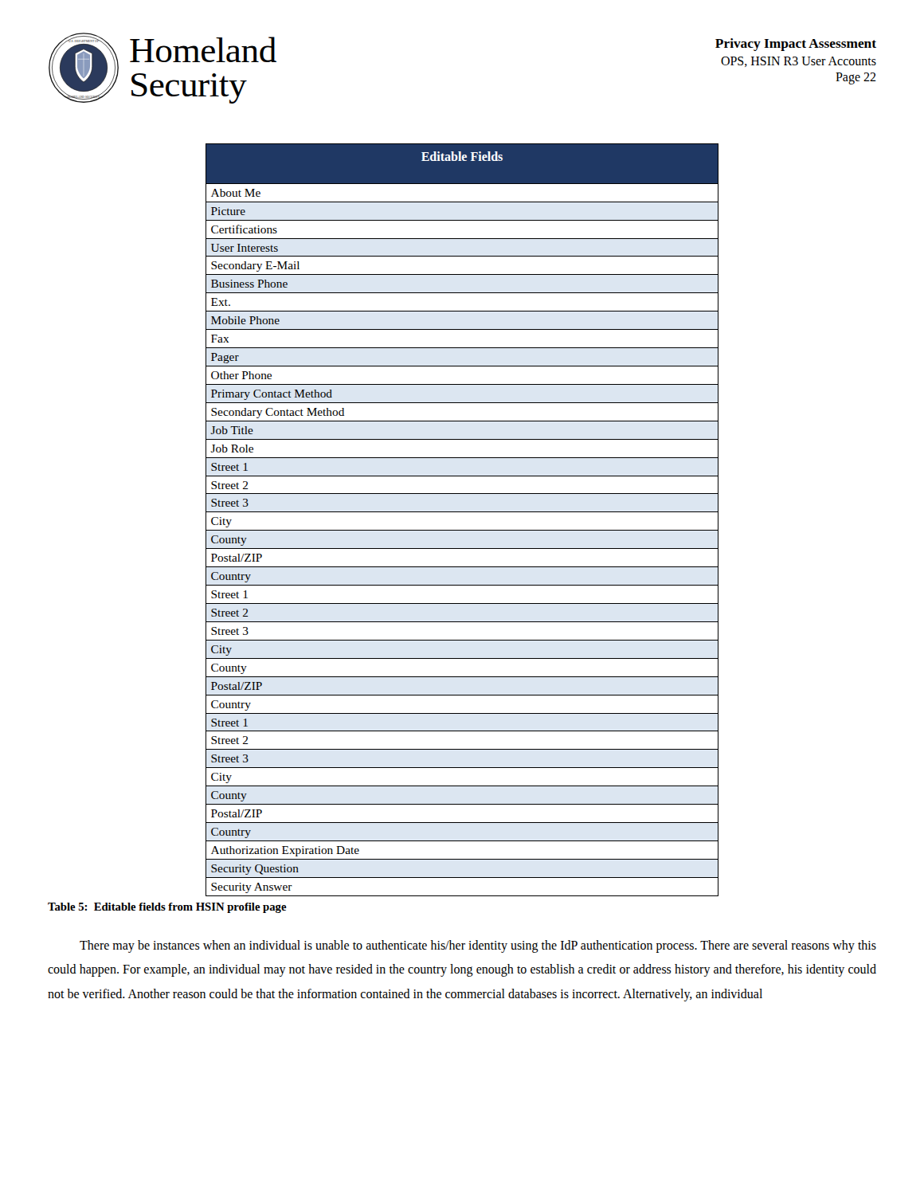U.S. DEPARTMENT OF HOMELAND SECURITY
Homeland
Security
Privacy Impact Assessment
OPS, HSIN R3 User Accounts
Page 22
| Editable Fields |
| --- |
| About Me |
| Picture |
| Certifications |
| User Interests |
| Secondary E-Mail |
| Business Phone |
| Ext. |
| Mobile Phone |
| Fax |
| Pager |
| Other Phone |
| Primary Contact Method |
| Secondary Contact Method |
| Job Title |
| Job Role |
| Street 1 |
| Street 2 |
| Street 3 |
| City |
| County |
| Postal/ZIP |
| Country |
| Street 1 |
| Street 2 |
| Street 3 |
| City |
| County |
| Postal/ZIP |
| Country |
| Street 1 |
| Street 2 |
| Street 3 |
| City |
| County |
| Postal/ZIP |
| Country |
| Authorization Expiration Date |
| Security Question |
| Security Answer |
Table 5: Editable fields from HSIN profile page
There may be instances when an individual is unable to authenticate his/her identity using the IdP authentication process. There are several reasons why this could happen. For example, an individual may not have resided in the country long enough to establish a credit or address history and therefore, his identity could not be verified. Another reason could be that the information contained in the commercial databases is incorrect. Alternatively, an individual